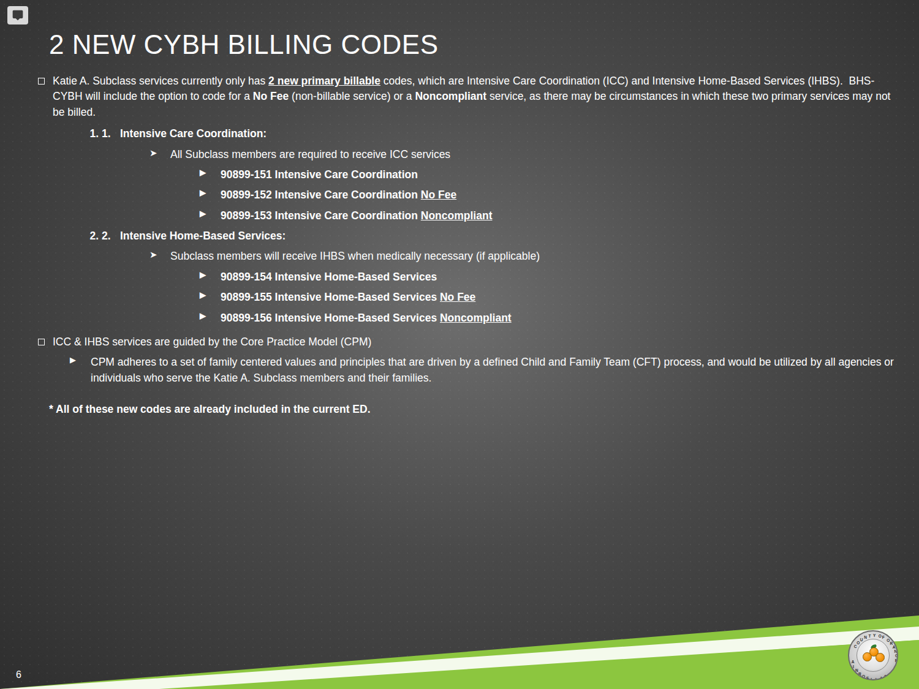2 NEW CYBH BILLING CODES
Katie A. Subclass services currently only has 2 new primary billable codes, which are Intensive Care Coordination (ICC) and Intensive Home-Based Services (IHBS). BHS-CYBH will include the option to code for a No Fee (non-billable service) or a Noncompliant service, as there may be circumstances in which these two primary services may not be billed.
Intensive Care Coordination:
All Subclass members are required to receive ICC services
90899-151 Intensive Care Coordination
90899-152 Intensive Care Coordination No Fee
90899-153 Intensive Care Coordination Noncompliant
Intensive Home-Based Services:
Subclass members will receive IHBS when medically necessary (if applicable)
90899-154 Intensive Home-Based Services
90899-155 Intensive Home-Based Services No Fee
90899-156 Intensive Home-Based Services Noncompliant
ICC & IHBS services are guided by the Core Practice Model (CPM)
CPM adheres to a set of family centered values and principles that are driven by a defined Child and Family Team (CFT) process, and would be utilized by all agencies or individuals who serve the Katie A. Subclass members and their families.
* All of these new codes are already included in the current ED.
6
C O U N T Y O F O R A N G E C A L I F O R N I A